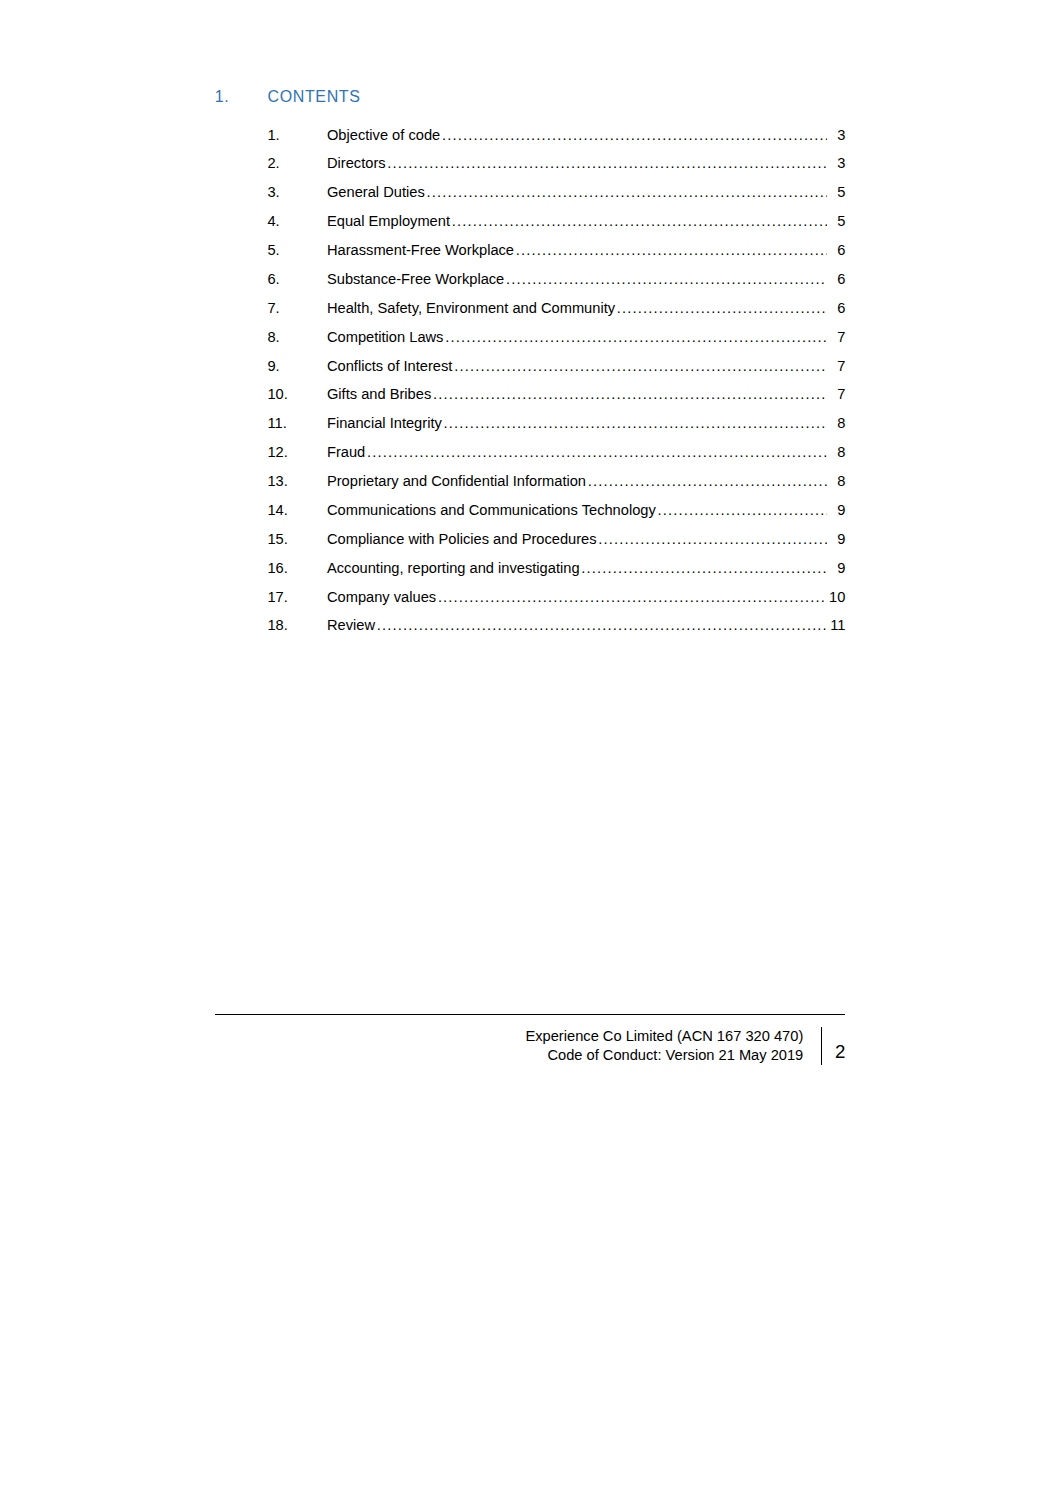1. CONTENTS
1. Objective of code.................................................................................................. 3
2. Directors.................................................................................................. 3
3. General Duties.................................................................................................. 5
4. Equal Employment.................................................................................................. 5
5. Harassment-Free Workplace.................................................................................................. 6
6. Substance-Free Workplace.................................................................................................. 6
7. Health, Safety, Environment and Community.................................................................................................. 6
8. Competition Laws.................................................................................................. 7
9. Conflicts of Interest.................................................................................................. 7
10. Gifts and Bribes.................................................................................................. 7
11. Financial Integrity.................................................................................................. 8
12. Fraud.................................................................................................. 8
13. Proprietary and Confidential Information.................................................................................................. 8
14. Communications and Communications Technology.................................................................................................. 9
15. Compliance with Policies and Procedures.................................................................................................. 9
16. Accounting, reporting and investigating.................................................................................................. 9
17. Company values.................................................................................................. 10
18. Review.................................................................................................. 11
Experience Co Limited (ACN 167 320 470)
Code of Conduct: Version 21 May 2019
2